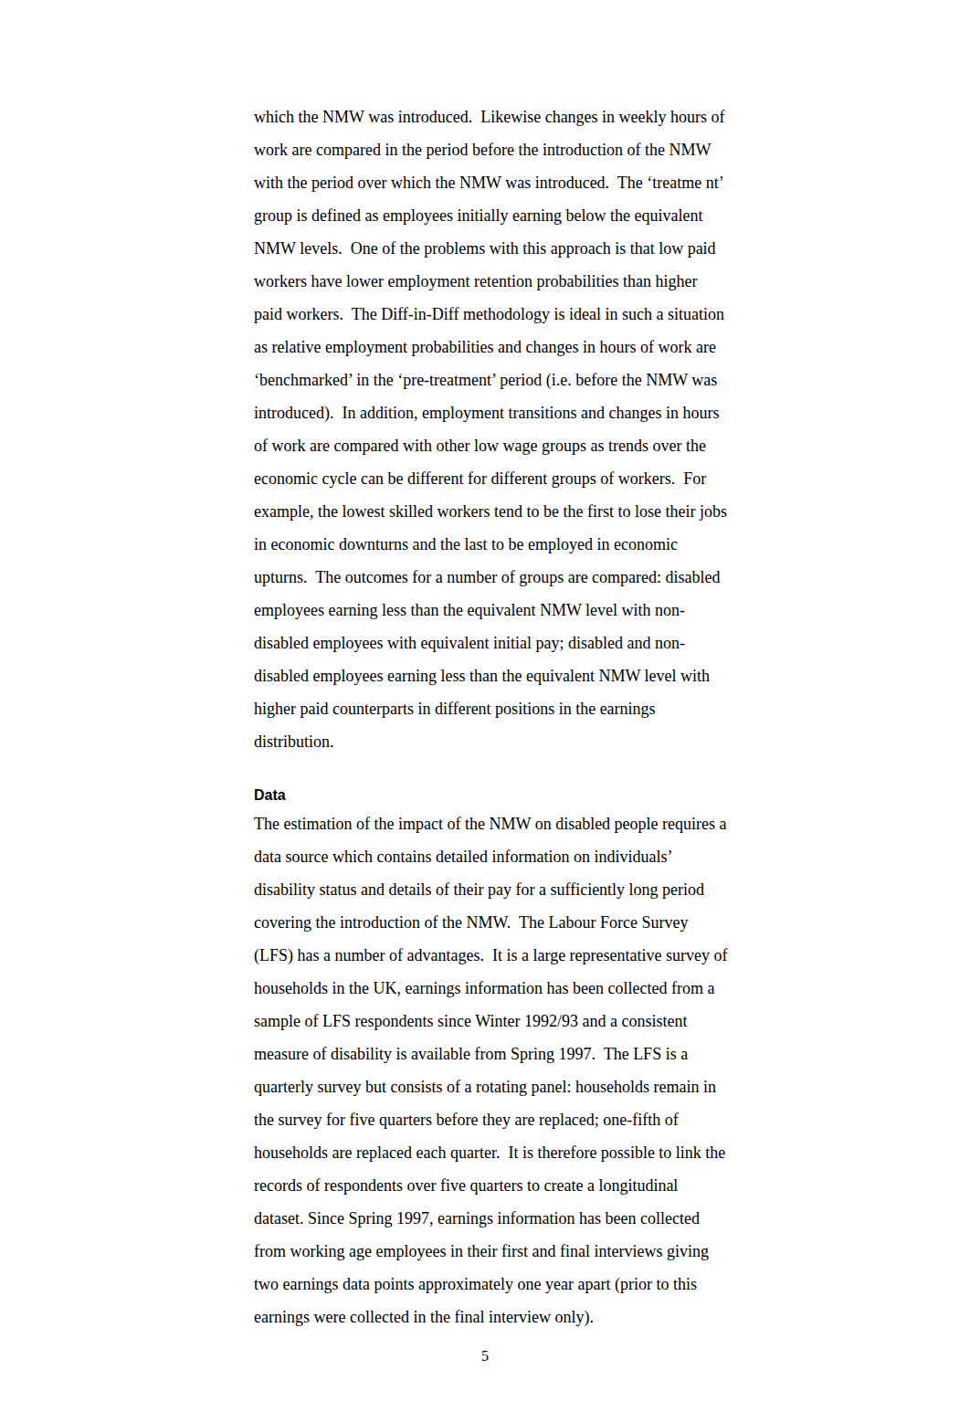which the NMW was introduced. Likewise changes in weekly hours of work are compared in the period before the introduction of the NMW with the period over which the NMW was introduced. The ‘treatme nt’ group is defined as employees initially earning below the equivalent NMW levels. One of the problems with this approach is that low paid workers have lower employment retention probabilities than higher paid workers. The Diff-in-Diff methodology is ideal in such a situation as relative employment probabilities and changes in hours of work are ‘benchmarked’ in the ‘pre-treatment’ period (i.e. before the NMW was introduced). In addition, employment transitions and changes in hours of work are compared with other low wage groups as trends over the economic cycle can be different for different groups of workers. For example, the lowest skilled workers tend to be the first to lose their jobs in economic downturns and the last to be employed in economic upturns. The outcomes for a number of groups are compared: disabled employees earning less than the equivalent NMW level with non-disabled employees with equivalent initial pay; disabled and non-disabled employees earning less than the equivalent NMW level with higher paid counterparts in different positions in the earnings distribution.
Data
The estimation of the impact of the NMW on disabled people requires a data source which contains detailed information on individuals’ disability status and details of their pay for a sufficiently long period covering the introduction of the NMW. The Labour Force Survey (LFS) has a number of advantages. It is a large representative survey of households in the UK, earnings information has been collected from a sample of LFS respondents since Winter 1992/93 and a consistent measure of disability is available from Spring 1997. The LFS is a quarterly survey but consists of a rotating panel: households remain in the survey for five quarters before they are replaced; one-fifth of households are replaced each quarter. It is therefore possible to link the records of respondents over five quarters to create a longitudinal dataset. Since Spring 1997, earnings information has been collected from working age employees in their first and final interviews giving two earnings data points approximately one year apart (prior to this earnings were collected in the final interview only).
5